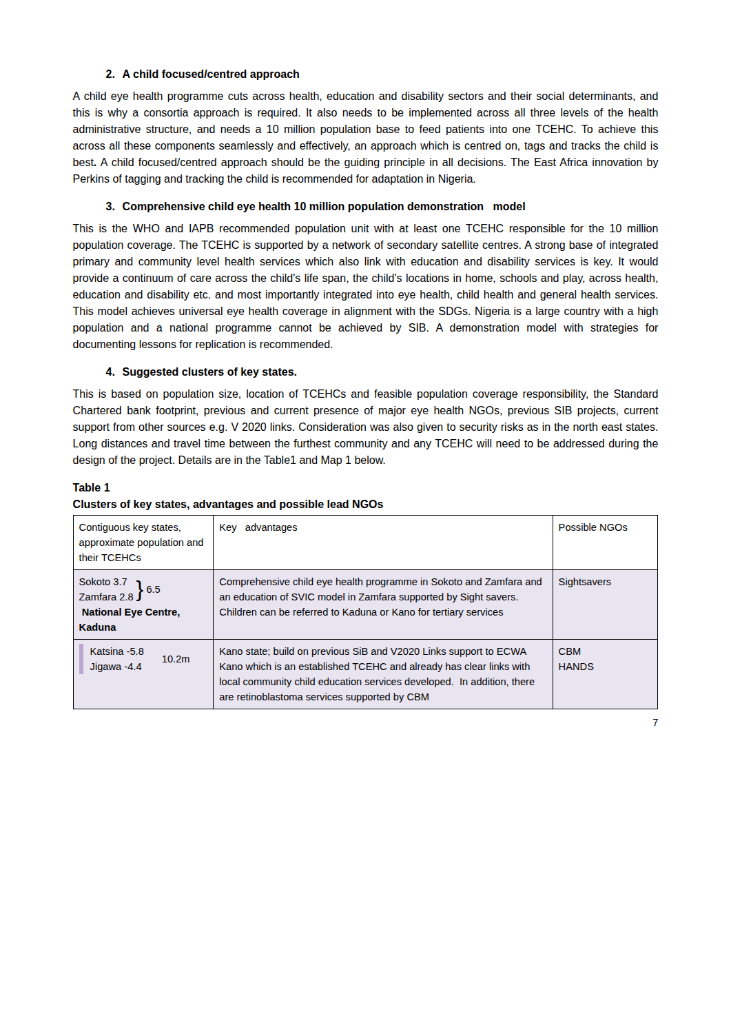2. A child focused/centred approach
A child eye health programme cuts across health, education and disability sectors and their social determinants, and this is why a consortia approach is required. It also needs to be implemented across all three levels of the health administrative structure, and needs a 10 million population base to feed patients into one TCEHC. To achieve this across all these components seamlessly and effectively, an approach which is centred on, tags and tracks the child is best. A child focused/centred approach should be the guiding principle in all decisions. The East Africa innovation by Perkins of tagging and tracking the child is recommended for adaptation in Nigeria.
3. Comprehensive child eye health 10 million population demonstration model
This is the WHO and IAPB recommended population unit with at least one TCEHC responsible for the 10 million population coverage. The TCEHC is supported by a network of secondary satellite centres. A strong base of integrated primary and community level health services which also link with education and disability services is key. It would provide a continuum of care across the child's life span, the child's locations in home, schools and play, across health, education and disability etc. and most importantly integrated into eye health, child health and general health services. This model achieves universal eye health coverage in alignment with the SDGs. Nigeria is a large country with a high population and a national programme cannot be achieved by SIB. A demonstration model with strategies for documenting lessons for replication is recommended.
4. Suggested clusters of key states.
This is based on population size, location of TCEHCs and feasible population coverage responsibility, the Standard Chartered bank footprint, previous and current presence of major eye health NGOs, previous SIB projects, current support from other sources e.g. V 2020 links. Consideration was also given to security risks as in the north east states. Long distances and travel time between the furthest community and any TCEHC will need to be addressed during the design of the project. Details are in the Table1 and Map 1 below.
Table 1
Clusters of key states, advantages and possible lead NGOs
| Contiguous key states, approximate population and their TCEHCs | Key advantages | Possible NGOs |
| Sokoto 3.7 Zamfara 2.8 } 6.5 National Eye Centre, Kaduna | Comprehensive child eye health programme in Sokoto and Zamfara and an education of SVIC model in Zamfara supported by Sight savers. Children can be referred to Kaduna or Kano for tertiary services | Sightsavers |
| Katsina -5.8 Jigawa -4.4 10.2m | Kano state; build on previous SiB and V2020 Links support to ECWA Kano which is an established TCEHC and already has clear links with local community child education services developed. In addition, there are retinoblastoma services supported by CBM | CBM HANDS |
7